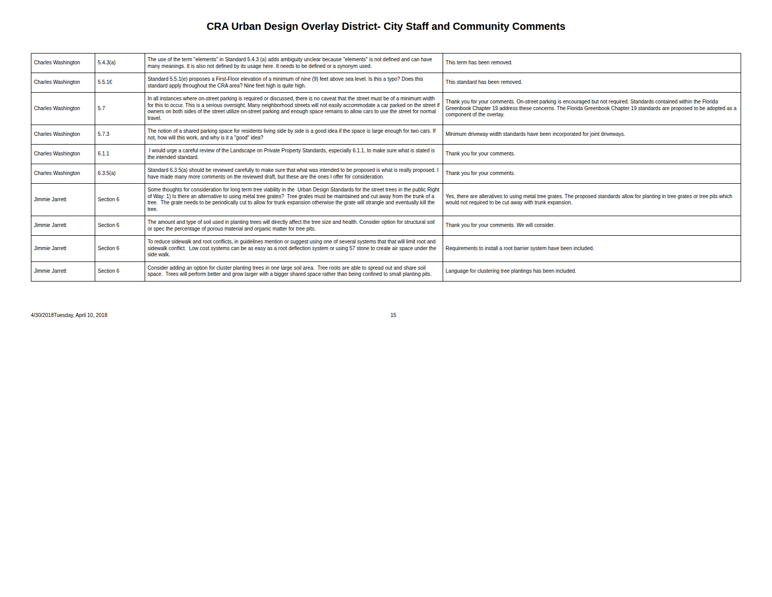CRA Urban Design Overlay District- City Staff and Community Comments
| Charles Washington | 5.4.3(a) | The use of the term "elements" in Standard 5.4.3 (a) adds ambiguity unclear because "elements" is not defined and can have many meanings. It is also not defined by its usage here. It needs to be defined or a synonym used. | This term has been removed. |
| Charles Washington | 5.5.1€ | Standard 5.5.1(e) proposes a First-Floor elevation of a minimum of nine (9) feet above sea level. Is this a typo? Does this standard apply throughout the CRA area? Nine feet high is quite high. | This standard has been removed. |
| Charles Washington | 5.7 | In all instances where on-street parking is required or discussed, there is no caveat that the street must be of a minimum width for this to occur. This is a serious oversight. Many neighborhood streets will not easily accommodate a car parked on the street if owners on both sides of the street utilize on-street parking and enough space remains to allow cars to use the street for normal travel. | Thank you for your comments. On-street parking is encouraged but not required. Standards contained within the Florida Greenbook Chapter 19 address these concerns. The Florida Greenbook Chapter 19 standards are proposed to be adopted as a component of the overlay. |
| Charles Washington | 5.7.3 | The notion of a shared parking space for residents living side by side is a good idea if the space is large enough for two cars. If not, how will this work, and why is it a "good" idea? | Minimum driveway width standards have been incorporated for joint driveways. |
| Charles Washington | 6.1.1 | I would urge a careful review of the Landscape on Private Property Standards, especially 6.1.1, to make sure what is stated is the intended standard. | Thank you for your comments. |
| Charles Washington | 6.3.5(a) | Standard 6.3.5(a) should be reviewed carefully to make sure that what was intended to be proposed is what is really proposed. I have made many more comments on the reviewed draft, but these are the ones I offer for consideration. | Thank you for your comments. |
| Jimmie Jarrett | Section 6 | Some thoughts for consideration for long term tree viability in the Urban Design Standards for the street trees in the public Right of Way: 1) Is there an alternative to using metal tree grates? Tree grates must be maintained and cut away from the trunk of a tree. The grate needs to be periodically cut to allow for trunk expansion otherwise the grate will strangle and eventually kill the tree. | Yes, there are alteratives to using metal tree grates. The proposed standards allow for planting in tree grates or tree pits which would not required to be cut away with trunk expansion. |
| Jimmie Jarrett | Section 6 | The amount and type of soil used in planting trees will directly affect the tree size and health. Consider option for structural soil or spec the percentage of porous material and organic matter for tree pits. | Thank you for your comments. We will consider. |
| Jimmie Jarrett | Section 6 | To reduce sidewalk and root conflicts, in guidelines mention or suggest using one of several systems that that will limit root and sidewalk conflict. Low cost systems can be as easy as a root deflection system or using 57 stone to create air space under the side walk. | Requirements to install a root barrier system have been included. |
| Jimmie Jarrett | Section 6 | Consider adding an option for cluster planting trees in one large soil area. Tree roots are able to spread out and share soil space. Trees will perform better and grow larger with a bigger shared space rather than being confined to small planting pits. | Language for clustering tree plantings has been included. |
4/30/2018Tuesday, April 10, 2018
15